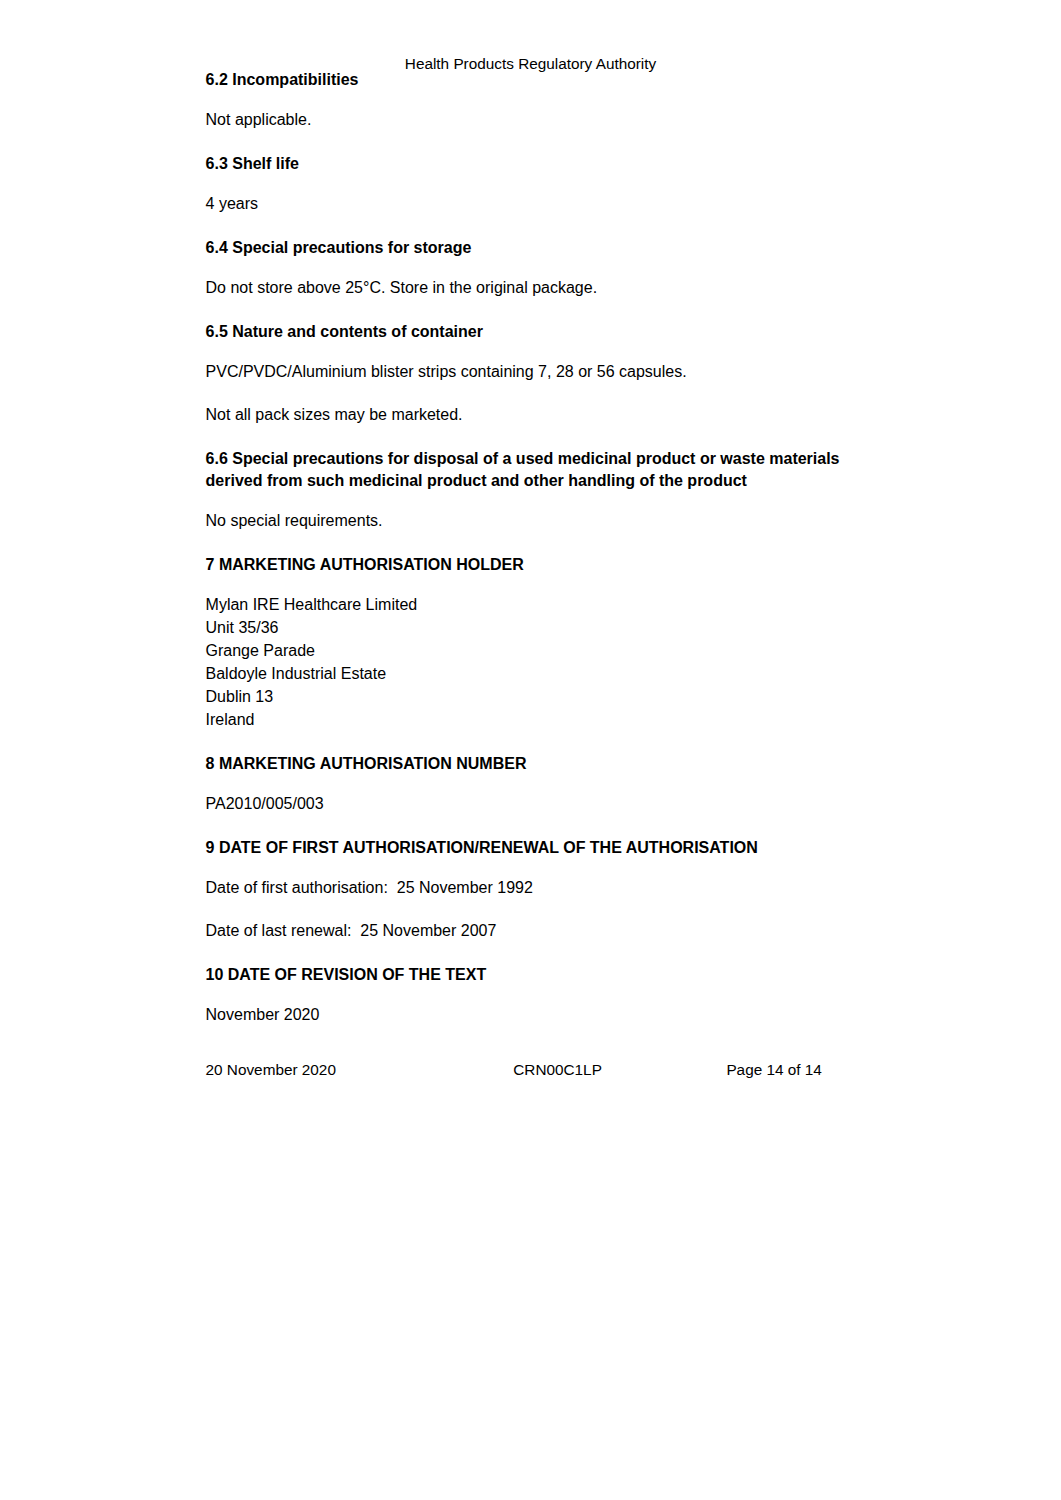Health Products Regulatory Authority
6.2 Incompatibilities
Not applicable.
6.3 Shelf life
4 years
6.4 Special precautions for storage
Do not store above 25°C. Store in the original package.
6.5 Nature and contents of container
PVC/PVDC/Aluminium blister strips containing 7, 28 or 56 capsules.
Not all pack sizes may be marketed.
6.6 Special precautions for disposal of a used medicinal product or waste materials derived from such medicinal product and other handling of the product
No special requirements.
7 MARKETING AUTHORISATION HOLDER
Mylan IRE Healthcare Limited Unit 35/36 Grange Parade Baldoyle Industrial Estate Dublin 13 Ireland
8 MARKETING AUTHORISATION NUMBER
PA2010/005/003
9 DATE OF FIRST AUTHORISATION/RENEWAL OF THE AUTHORISATION
Date of first authorisation: 25 November 1992
Date of last renewal: 25 November 2007
10 DATE OF REVISION OF THE TEXT
November 2020
20 November 2020
CRN00C1LP
Page 14 of 14